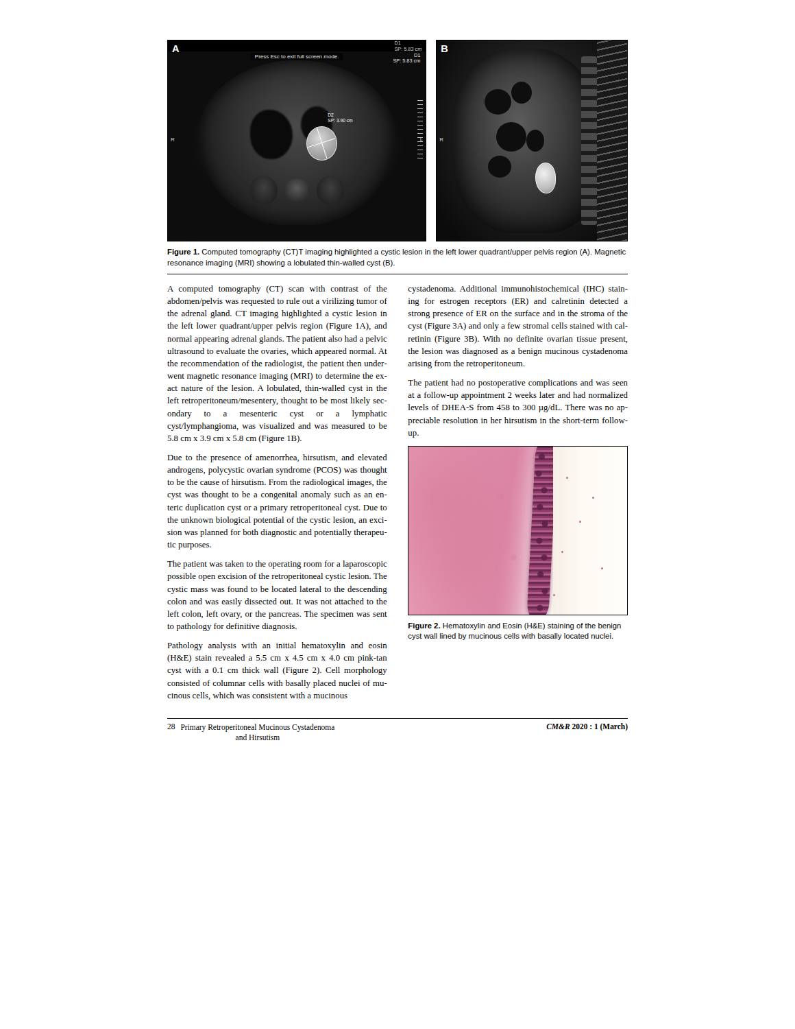D1
SP: 5.83 cm
Press Esc to exit full screen mode.
D1
SP: 5.83 cm
D2
SP: 3.90 cm
R
L
A
R
B
Figure 1. Computed tomography (CT)T imaging highlighted a cystic lesion in the left lower quadrant/upper pelvis region (A). Magnetic resonance imaging (MRI) showing a lobulated thin-walled cyst (B).
A computed tomography (CT) scan with contrast of the abdomen/pelvis was requested to rule out a virilizing tumor of the adrenal gland. CT imaging highlighted a cystic lesion in the left lower quadrant/upper pelvis region (Figure 1A), and normal appearing adrenal glands. The patient also had a pelvic ultrasound to evaluate the ovaries, which appeared normal. At the recommendation of the radiologist, the patient then underwent magnetic resonance imaging (MRI) to determine the exact nature of the lesion. A lobulated, thin-walled cyst in the left retroperitoneum/mesentery, thought to be most likely secondary to a mesenteric cyst or a lymphatic cyst/lymphangioma, was visualized and was measured to be 5.8 cm x 3.9 cm x 5.8 cm (Figure 1B).
Due to the presence of amenorrhea, hirsutism, and elevated androgens, polycystic ovarian syndrome (PCOS) was thought to be the cause of hirsutism. From the radiological images, the cyst was thought to be a congenital anomaly such as an enteric duplication cyst or a primary retroperitoneal cyst. Due to the unknown biological potential of the cystic lesion, an excision was planned for both diagnostic and potentially therapeutic purposes.
The patient was taken to the operating room for a laparoscopic possible open excision of the retroperitoneal cystic lesion. The cystic mass was found to be located lateral to the descending colon and was easily dissected out. It was not attached to the left colon, left ovary, or the pancreas. The specimen was sent to pathology for definitive diagnosis.
Pathology analysis with an initial hematoxylin and eosin (H&E) stain revealed a 5.5 cm x 4.5 cm x 4.0 cm pink-tan cyst with a 0.1 cm thick wall (Figure 2). Cell morphology consisted of columnar cells with basally placed nuclei of mucinous cells, which was consistent with a mucinous
cystadenoma. Additional immunohistochemical (IHC) staining for estrogen receptors (ER) and calretinin detected a strong presence of ER on the surface and in the stroma of the cyst (Figure 3A) and only a few stromal cells stained with calretinin (Figure 3B). With no definite ovarian tissue present, the lesion was diagnosed as a benign mucinous cystadenoma arising from the retroperitoneum.
The patient had no postoperative complications and was seen at a follow-up appointment 2 weeks later and had normalized levels of DHEA-S from 458 to 300 µg/dL. There was no appreciable resolution in her hirsutism in the short-term follow-up.
Figure 2. Hematoxylin and Eosin (H&E) staining of the benign cyst wall lined by mucinous cells with basally located nuclei.
28 Primary Retroperitoneal Mucinous Cystadenoma
and Hirsutism
CM&R 2020 : 1 (March)